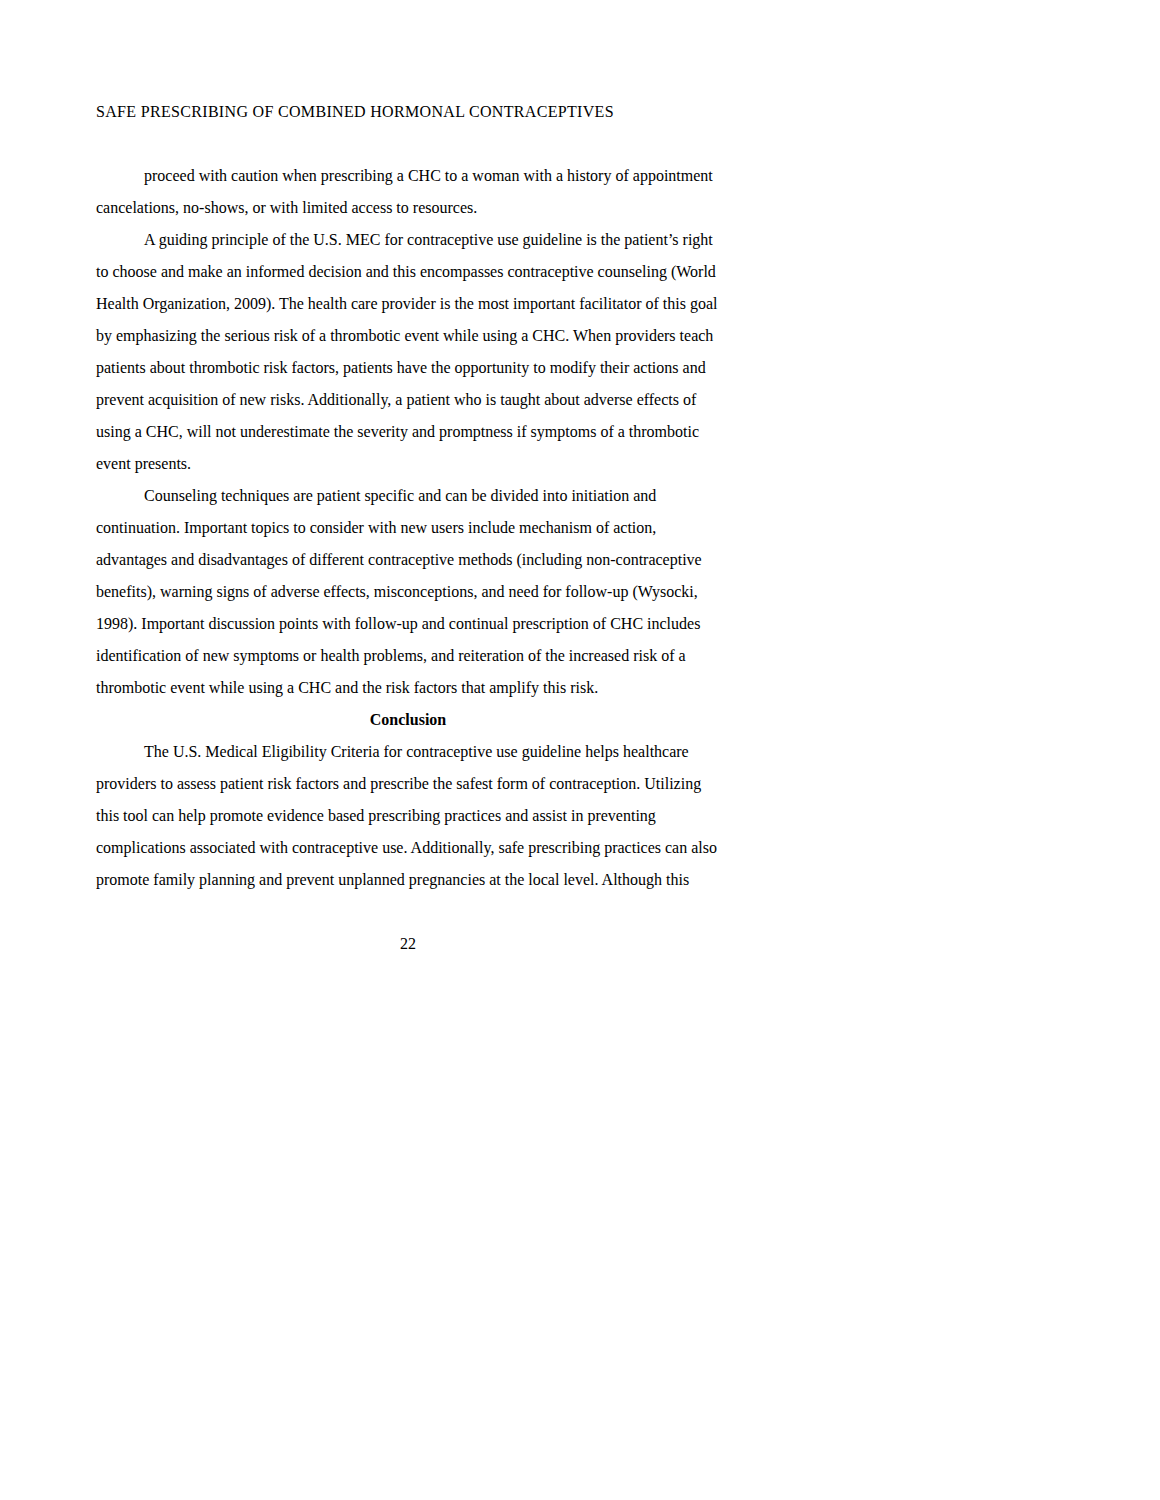Safe Prescribing of Combined Hormonal Contraceptives
proceed with caution when prescribing a CHC to a woman with a history of appointment cancelations, no-shows, or with limited access to resources.
A guiding principle of the U.S. MEC for contraceptive use guideline is the patient’s right to choose and make an informed decision and this encompasses contraceptive counseling (World Health Organization, 2009). The health care provider is the most important facilitator of this goal by emphasizing the serious risk of a thrombotic event while using a CHC. When providers teach patients about thrombotic risk factors, patients have the opportunity to modify their actions and prevent acquisition of new risks. Additionally, a patient who is taught about adverse effects of using a CHC, will not underestimate the severity and promptness if symptoms of a thrombotic event presents.
Counseling techniques are patient specific and can be divided into initiation and continuation. Important topics to consider with new users include mechanism of action, advantages and disadvantages of different contraceptive methods (including non-contraceptive benefits), warning signs of adverse effects, misconceptions, and need for follow-up (Wysocki, 1998). Important discussion points with follow-up and continual prescription of CHC includes identification of new symptoms or health problems, and reiteration of the increased risk of a thrombotic event while using a CHC and the risk factors that amplify this risk.
Conclusion
The U.S. Medical Eligibility Criteria for contraceptive use guideline helps healthcare providers to assess patient risk factors and prescribe the safest form of contraception. Utilizing this tool can help promote evidence based prescribing practices and assist in preventing complications associated with contraceptive use. Additionally, safe prescribing practices can also promote family planning and prevent unplanned pregnancies at the local level. Although this
22